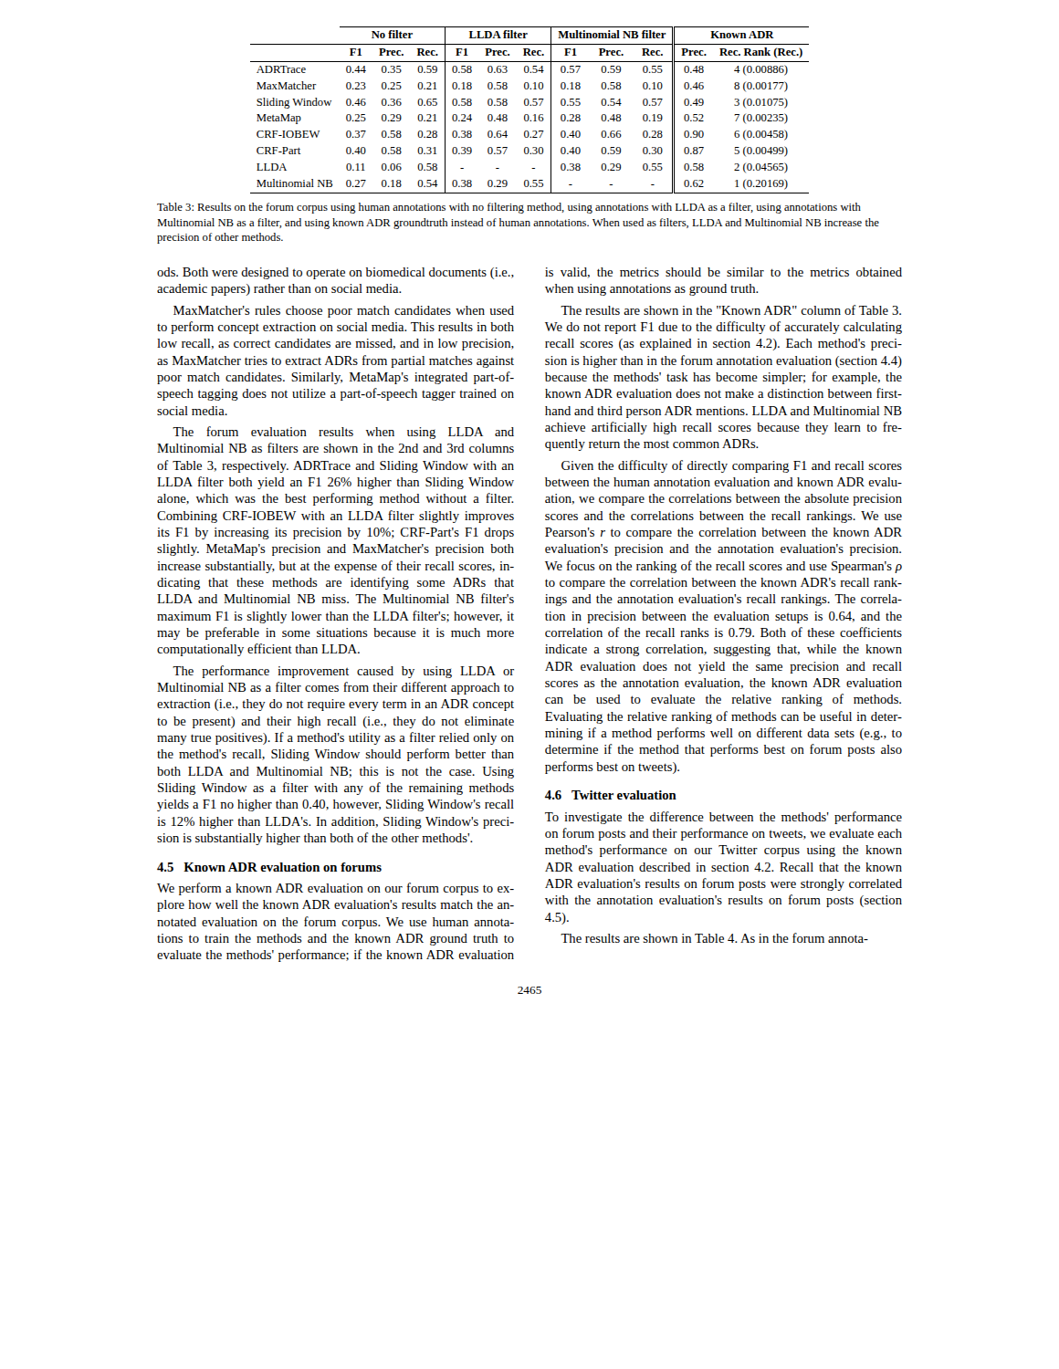| | No filter | LLDA filter | Multinomial NB filter | Known ADR |
| --- | --- | --- | --- | --- |
| | F1 | Prec. | Rec. | F1 | Prec. | Rec. | F1 | Prec. | Rec. | Prec. | Rec. Rank (Rec.) |
| ADRTrace | 0.44 | 0.35 | 0.59 | 0.58 | 0.63 | 0.54 | 0.57 | 0.59 | 0.55 | 0.48 | 4 (0.00886) |
| MaxMatcher | 0.23 | 0.25 | 0.21 | 0.18 | 0.58 | 0.10 | 0.18 | 0.58 | 0.10 | 0.46 | 8 (0.00177) |
| Sliding Window | 0.46 | 0.36 | 0.65 | 0.58 | 0.58 | 0.57 | 0.55 | 0.54 | 0.57 | 0.49 | 3 (0.01075) |
| MetaMap | 0.25 | 0.29 | 0.21 | 0.24 | 0.48 | 0.16 | 0.28 | 0.48 | 0.19 | 0.52 | 7 (0.00235) |
| CRF-IOBEW | 0.37 | 0.58 | 0.28 | 0.38 | 0.64 | 0.27 | 0.40 | 0.66 | 0.28 | 0.90 | 6 (0.00458) |
| CRF-Part | 0.40 | 0.58 | 0.31 | 0.39 | 0.57 | 0.30 | 0.40 | 0.59 | 0.30 | 0.87 | 5 (0.00499) |
| LLDA | 0.11 | 0.06 | 0.58 | - | - | - | 0.38 | 0.29 | 0.55 | 0.58 | 2 (0.04565) |
| Multinomial NB | 0.27 | 0.18 | 0.54 | 0.38 | 0.29 | 0.55 | - | - | - | 0.62 | 1 (0.20169) |
Table 3: Results on the forum corpus using human annotations with no filtering method, using annotations with LLDA as a filter, using annotations with Multinomial NB as a filter, and using known ADR groundtruth instead of human annotations. When used as filters, LLDA and Multinomial NB increase the precision of other methods.
ods. Both were designed to operate on biomedical documents (i.e., academic papers) rather than on social media.
MaxMatcher's rules choose poor match candidates when used to perform concept extraction on social media. This results in both low recall, as correct candidates are missed, and in low precision, as MaxMatcher tries to extract ADRs from partial matches against poor match candidates. Similarly, MetaMap's integrated part-of-speech tagging does not utilize a part-of-speech tagger trained on social media.
The forum evaluation results when using LLDA and Multinomial NB as filters are shown in the 2nd and 3rd columns of Table 3, respectively. ADRTrace and Sliding Window with an LLDA filter both yield an F1 26% higher than Sliding Window alone, which was the best performing method without a filter. Combining CRF-IOBEW with an LLDA filter slightly improves its F1 by increasing its precision by 10%; CRF-Part's F1 drops slightly. MetaMap's precision and MaxMatcher's precision both increase substantially, but at the expense of their recall scores, indicating that these methods are identifying some ADRs that LLDA and Multinomial NB miss. The Multinomial NB filter's maximum F1 is slightly lower than the LLDA filter's; however, it may be preferable in some situations because it is much more computationally efficient than LLDA.
The performance improvement caused by using LLDA or Multinomial NB as a filter comes from their different approach to extraction (i.e., they do not require every term in an ADR concept to be present) and their high recall (i.e., they do not eliminate many true positives). If a method's utility as a filter relied only on the method's recall, Sliding Window should perform better than both LLDA and Multinomial NB; this is not the case. Using Sliding Window as a filter with any of the remaining methods yields a F1 no higher than 0.40, however, Sliding Window's recall is 12% higher than LLDA's. In addition, Sliding Window's precision is substantially higher than both of the other methods'.
4.5 Known ADR evaluation on forums
We perform a known ADR evaluation on our forum corpus to explore how well the known ADR evaluation's results match the annotated evaluation on the forum corpus. We use human annotations to train the methods and the known ADR ground truth to evaluate the methods' performance; if the known ADR evaluation is valid, the metrics should be similar to the metrics obtained when using annotations as ground truth.
The results are shown in the "Known ADR" column of Table 3. We do not report F1 due to the difficulty of accurately calculating recall scores (as explained in section 4.2). Each method's precision is higher than in the forum annotation evaluation (section 4.4) because the methods' task has become simpler; for example, the known ADR evaluation does not make a distinction between first-hand and third person ADR mentions. LLDA and Multinomial NB achieve artificially high recall scores because they learn to frequently return the most common ADRs.
Given the difficulty of directly comparing F1 and recall scores between the human annotation evaluation and known ADR evaluation, we compare the correlations between the absolute precision scores and the correlations between the recall rankings. We use Pearson's r to compare the correlation between the known ADR evaluation's precision and the annotation evaluation's precision. We focus on the ranking of the recall scores and use Spearman's ρ to compare the correlation between the known ADR's recall rankings and the annotation evaluation's recall rankings. The correlation in precision between the evaluation setups is 0.64, and the correlation of the recall ranks is 0.79. Both of these coefficients indicate a strong correlation, suggesting that, while the known ADR evaluation does not yield the same precision and recall scores as the annotation evaluation, the known ADR evaluation can be used to evaluate the relative ranking of methods. Evaluating the relative ranking of methods can be useful in determining if a method performs well on different data sets (e.g., to determine if the method that performs best on forum posts also performs best on tweets).
4.6 Twitter evaluation
To investigate the difference between the methods' performance on forum posts and their performance on tweets, we evaluate each method's performance on our Twitter corpus using the known ADR evaluation described in section 4.2. Recall that the known ADR evaluation's results on forum posts were strongly correlated with the annotation evaluation's results on forum posts (section 4.5).
The results are shown in Table 4. As in the forum annota-
2465